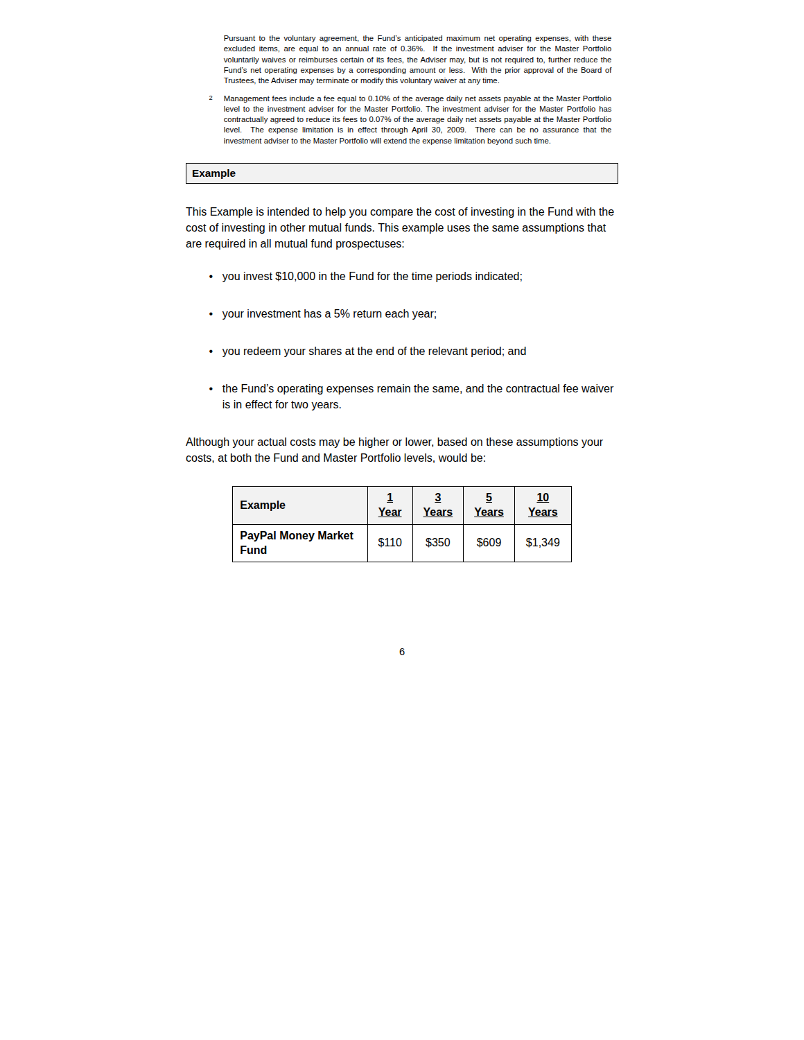Pursuant to the voluntary agreement, the Fund’s anticipated maximum net operating expenses, with these excluded items, are equal to an annual rate of 0.36%. If the investment adviser for the Master Portfolio voluntarily waives or reimburses certain of its fees, the Adviser may, but is not required to, further reduce the Fund’s net operating expenses by a corresponding amount or less. With the prior approval of the Board of Trustees, the Adviser may terminate or modify this voluntary waiver at any time.
2
Management fees include a fee equal to 0.10% of the average daily net assets payable at the Master Portfolio level to the investment adviser for the Master Portfolio. The investment adviser for the Master Portfolio has contractually agreed to reduce its fees to 0.07% of the average daily net assets payable at the Master Portfolio level. The expense limitation is in effect through April 30, 2009. There can be no assurance that the investment adviser to the Master Portfolio will extend the expense limitation beyond such time.
Example
This Example is intended to help you compare the cost of investing in the Fund with the cost of investing in other mutual funds. This example uses the same assumptions that are required in all mutual fund prospectuses:
•you invest $10,000 in the Fund for the time periods indicated;
•your investment has a 5% return each year;
•you redeem your shares at the end of the relevant period; and
•the Fund’s operating expenses remain the same, and the contractual fee waiver is in effect for two years.
Although your actual costs may be higher or lower, based on these assumptions your costs, at both the Fund and Master Portfolio levels, would be:
| Example | 1 Year | 3 Years | 5 Years | 10 Years |
| --- | --- | --- | --- | --- |
| PayPal Money Market Fund | $110 | $350 | $609 | $1,349 |
6